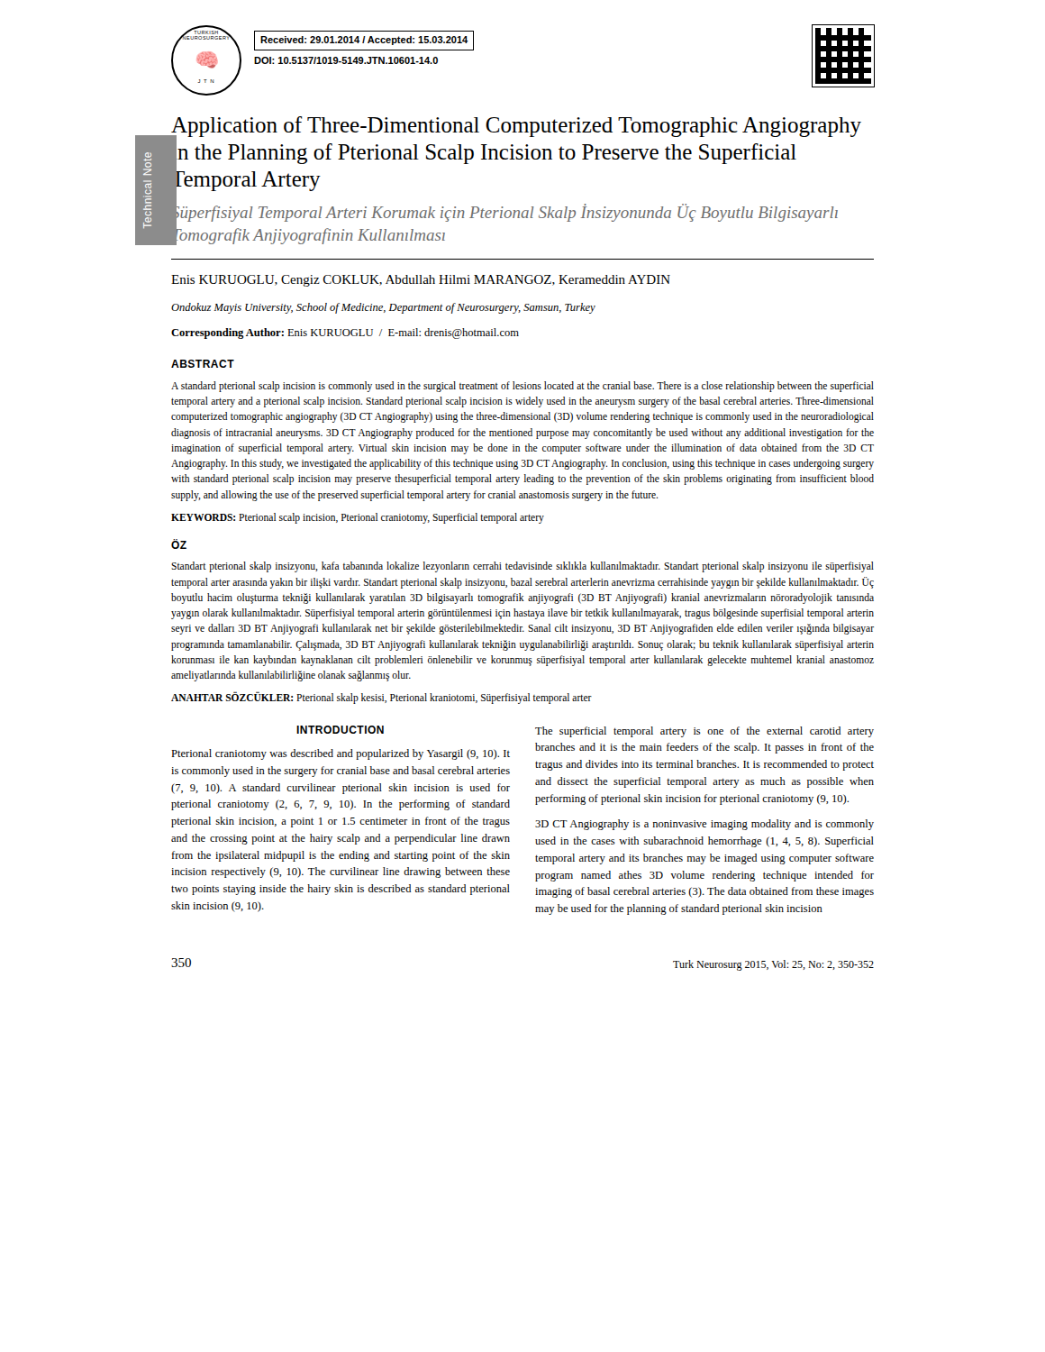Technical Note
TURKISH NEUROSURGERY
🧠
J T N
Received: 29.01.2014 / Accepted: 15.03.2014
DOI: 10.5137/1019-5149.JTN.10601-14.0
Application of Three-Dimentional Computerized Tomographic Angiography in the Planning of Pterional Scalp Incision to Preserve the Superficial Temporal Artery
Süperfisiyal Temporal Arteri Korumak için Pterional Skalp İnsizyonunda Üç Boyutlu Bilgisayarlı Tomografik Anjiyografinin Kullanılması
Enis KURUOGLU, Cengiz COKLUK, Abdullah Hilmi MARANGOZ, Kerameddin AYDIN
Ondokuz Mayis University, School of Medicine, Department of Neurosurgery, Samsun, Turkey
Corresponding Author: Enis KURUOGLU / E-mail: drenis@hotmail.com
ABSTRACT
A standard pterional scalp incision is commonly used in the surgical treatment of lesions located at the cranial base. There is a close relationship between the superficial temporal artery and a pterional scalp incision. Standard pterional scalp incision is widely used in the aneurysm surgery of the basal cerebral arteries. Three-dimensional computerized tomographic angiography (3D CT Angiography) using the three-dimensional (3D) volume rendering technique is commonly used in the neuroradiological diagnosis of intracranial aneurysms. 3D CT Angiography produced for the mentioned purpose may concomitantly be used without any additional investigation for the imagination of superficial temporal artery. Virtual skin incision may be done in the computer software under the illumination of data obtained from the 3D CT Angiography. In this study, we investigated the applicability of this technique using 3D CT Angiography. In conclusion, using this technique in cases undergoing surgery with standard pterional scalp incision may preserve thesuperficial temporal artery leading to the prevention of the skin problems originating from insufficient blood supply, and allowing the use of the preserved superficial temporal artery for cranial anastomosis surgery in the future.
KEYWORDS: Pterional scalp incision, Pterional craniotomy, Superficial temporal artery
ÖZ
Standart pterional skalp insizyonu, kafa tabanında lokalize lezyonların cerrahi tedavisinde sıklıkla kullanılmaktadır. Standart pterional skalp insizyonu ile süperfisiyal temporal arter arasında yakın bir ilişki vardır. Standart pterional skalp insizyonu, bazal serebral arterlerin anevrizma cerrahisinde yaygın bir şekilde kullanılmaktadır. Üç boyutlu hacim oluşturma tekniği kullanılarak yaratılan 3D bilgisayarlı tomografik anjiyografi (3D BT Anjiyografi) kranial anevrizmaların nöroradyolojik tanısında yaygın olarak kullanılmaktadır. Süperfisiyal temporal arterin görüntülenmesi için hastaya ilave bir tetkik kullanılmayarak, tragus bölgesinde superfisial temporal arterin seyri ve dalları 3D BT Anjiyografi kullanılarak net bir şekilde gösterilebilmektedir. Sanal cilt insizyonu, 3D BT Anjiyografiden elde edilen veriler ışığında bilgisayar programında tamamlanabilir. Çalışmada, 3D BT Anjiyografi kullanılarak tekniğin uygulanabilirliği araştırıldı. Sonuç olarak; bu teknik kullanılarak süperfisiyal arterin korunması ile kan kaybından kaynaklanan cilt problemleri önlenebilir ve korunmuş süperfisiyal temporal arter kullanılarak gelecekte muhtemel kranial anastomoz ameliyatlarında kullanılabilirliğine olanak sağlanmış olur.
ANAHTAR SÖZCÜKLER: Pterional skalp kesisi, Pterional kraniotomi, Süperfisiyal temporal arter
INTRODUCTION
Pterional craniotomy was described and popularized by Yasargil (9, 10). It is commonly used in the surgery for cranial base and basal cerebral arteries (7, 9, 10). A standard curvilinear pterional skin incision is used for pterional craniotomy (2, 6, 7, 9, 10). In the performing of standard pterional skin incision, a point 1 or 1.5 centimeter in front of the tragus and the crossing point at the hairy scalp and a perpendicular line drawn from the ipsilateral midpupil is the ending and starting point of the skin incision respectively (9, 10). The curvilinear line drawing between these two points staying inside the hairy skin is described as standard pterional skin incision (9, 10).
The superficial temporal artery is one of the external carotid artery branches and it is the main feeders of the scalp. It passes in front of the tragus and divides into its terminal branches. It is recommended to protect and dissect the superficial temporal artery as much as possible when performing of pterional skin incision for pterional craniotomy (9, 10).
3D CT Angiography is a noninvasive imaging modality and is commonly used in the cases with subarachnoid hemorrhage (1, 4, 5, 8). Superficial temporal artery and its branches may be imaged using computer software program named athes 3D volume rendering technique intended for imaging of basal cerebral arteries (3). The data obtained from these images may be used for the planning of standard pterional skin incision
350
Turk Neurosurg 2015, Vol: 25, No: 2, 350-352